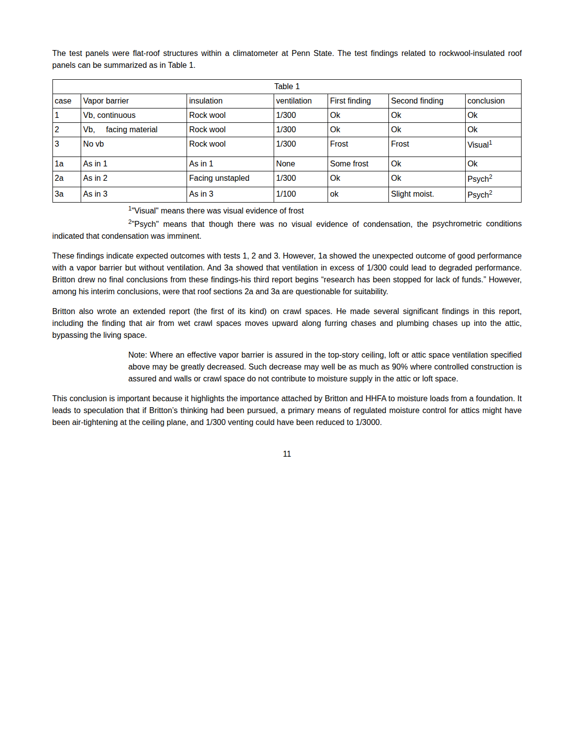The test panels were flat-roof structures within a climatometer at Penn State. The test findings related to rockwool-insulated roof panels can be summarized as in Table 1.
Table 1
| case | Vapor barrier | insulation | ventilation | First finding | Second finding | conclusion |
| --- | --- | --- | --- | --- | --- | --- |
| 1 | Vb, continuous | Rock wool | 1/300 | Ok | Ok | Ok |
| 2 | Vb, facing material | Rock wool | 1/300 | Ok | Ok | Ok |
| 3 | No vb | Rock wool | 1/300 | Frost | Frost | Visual 1 |
| 1a | As in 1 | As in 1 | None | Some frost | Ok | Ok |
| 2a | As in 2 | Facing unstapled | 1/300 | Ok | Ok | Psych 2 |
| 3a | As in 3 | As in 3 | 1/100 | ok | Slight moist. | Psych 2 |
1"Visual" means there was visual evidence of frost
2"Psych" means that though there was no visual evidence of condensation, the psychrometric conditions indicated that condensation was imminent.
These findings indicate expected outcomes with tests 1, 2 and 3. However, 1a showed the unexpected outcome of good performance with a vapor barrier but without ventilation. And 3a showed that ventilation in excess of 1/300 could lead to degraded performance. Britton drew no final conclusions from these findings-his third report begins “research has been stopped for lack of funds.” However, among his interim conclusions, were that roof sections 2a and 3a are questionable for suitability.
Britton also wrote an extended report (the first of its kind) on crawl spaces. He made several significant findings in this report, including the finding that air from wet crawl spaces moves upward along furring chases and plumbing chases up into the attic, bypassing the living space.
Note: Where an effective vapor barrier is assured in the top-story ceiling, loft or attic space ventilation specified above may be greatly decreased. Such decrease may well be as much as 90% where controlled construction is assured and walls or crawl space do not contribute to moisture supply in the attic or loft space.
This conclusion is important because it highlights the importance attached by Britton and HHFA to moisture loads from a foundation. It leads to speculation that if Britton’s thinking had been pursued, a primary means of regulated moisture control for attics might have been air-tightening at the ceiling plane, and 1/300 venting could have been reduced to 1/3000.
11